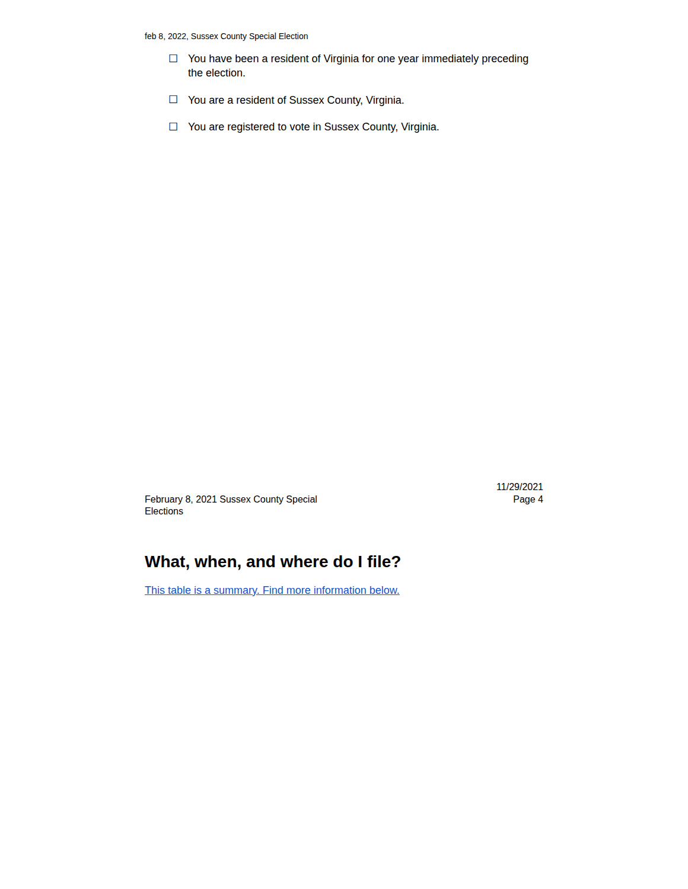feb 8, 2022, Sussex County Special Election
You have been a resident of Virginia for one year immediately preceding the election.
You are a resident of Sussex County, Virginia.
You are registered to vote in Sussex County, Virginia.
11/29/2021
February 8, 2021 Sussex County Special Elections
Page 4
What, when, and where do I file?
This table is a summary. Find more information below.